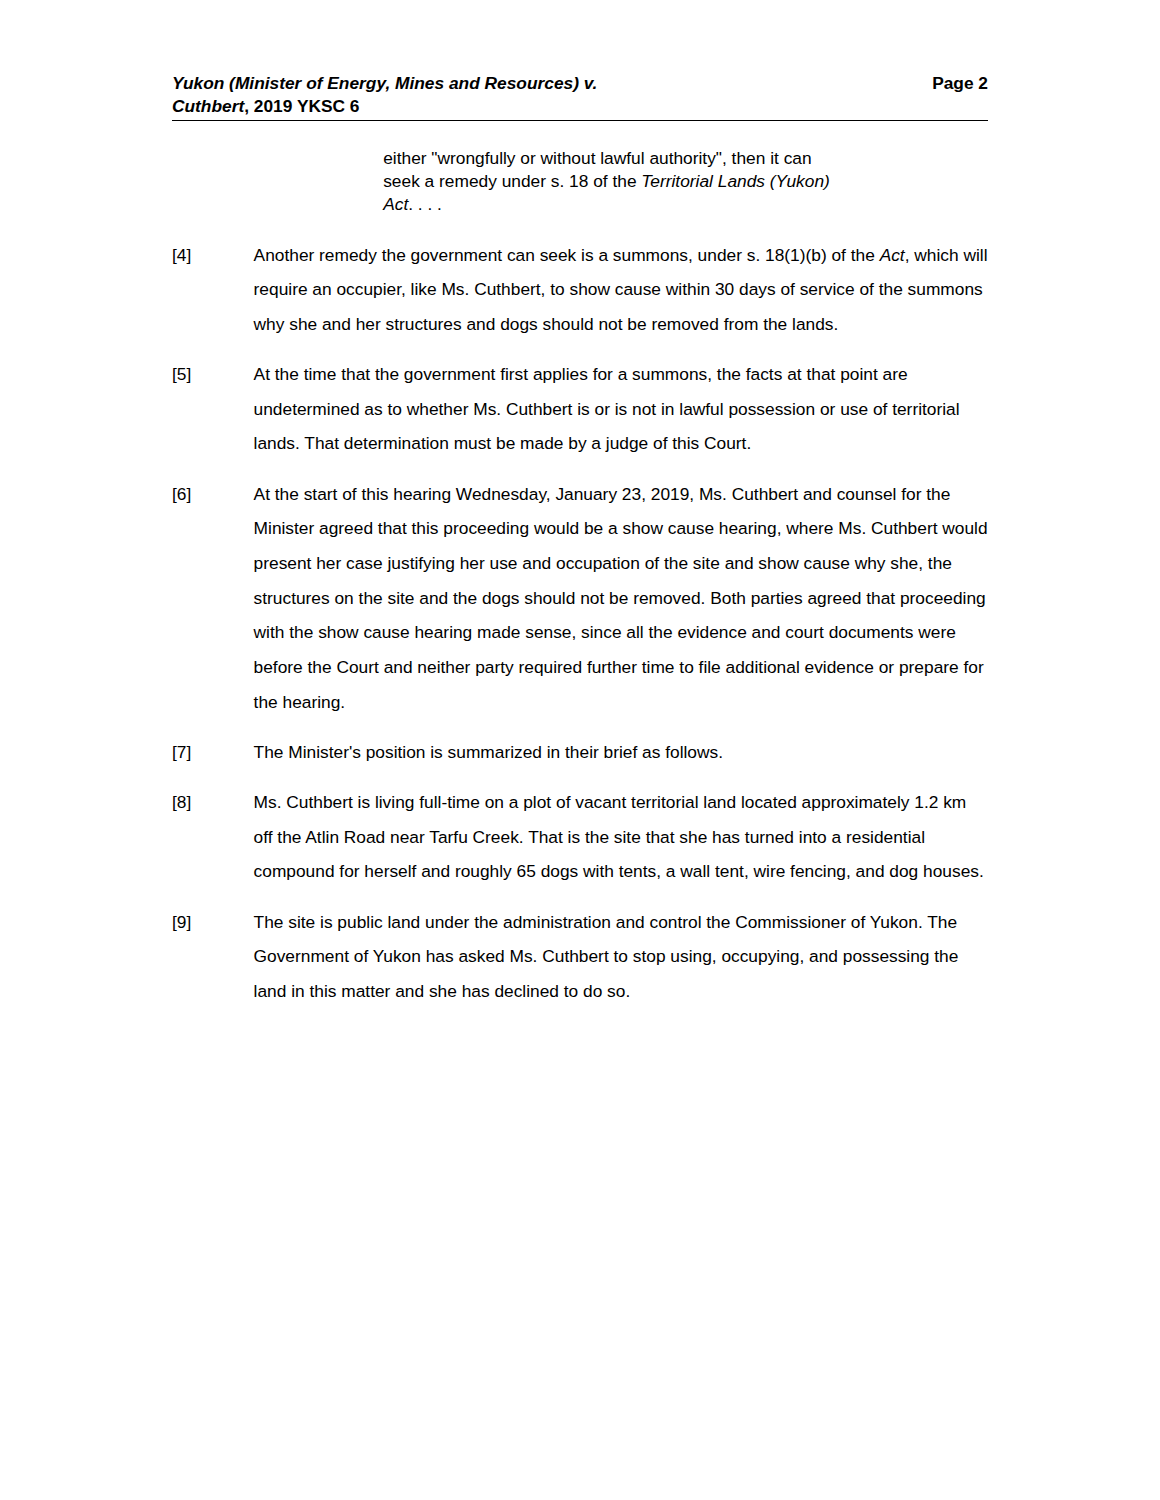Yukon (Minister of Energy, Mines and Resources) v.
Cuthbert, 2019 YKSC 6
Page 2
either "wrongfully or without lawful authority", then it can
seek a remedy under s. 18 of the Territorial Lands (Yukon)
Act. . . .
[4] Another remedy the government can seek is a summons, under s. 18(1)(b) of the Act, which will require an occupier, like Ms. Cuthbert, to show cause within 30 days of service of the summons why she and her structures and dogs should not be removed from the lands.
[5] At the time that the government first applies for a summons, the facts at that point are undetermined as to whether Ms. Cuthbert is or is not in lawful possession or use of territorial lands. That determination must be made by a judge of this Court.
[6] At the start of this hearing Wednesday, January 23, 2019, Ms. Cuthbert and counsel for the Minister agreed that this proceeding would be a show cause hearing, where Ms. Cuthbert would present her case justifying her use and occupation of the site and show cause why she, the structures on the site and the dogs should not be removed. Both parties agreed that proceeding with the show cause hearing made sense, since all the evidence and court documents were before the Court and neither party required further time to file additional evidence or prepare for the hearing.
[7] The Minister's position is summarized in their brief as follows.
[8] Ms. Cuthbert is living full-time on a plot of vacant territorial land located approximately 1.2 km off the Atlin Road near Tarfu Creek. That is the site that she has turned into a residential compound for herself and roughly 65 dogs with tents, a wall tent, wire fencing, and dog houses.
[9] The site is public land under the administration and control the Commissioner of Yukon. The Government of Yukon has asked Ms. Cuthbert to stop using, occupying, and possessing the land in this matter and she has declined to do so.